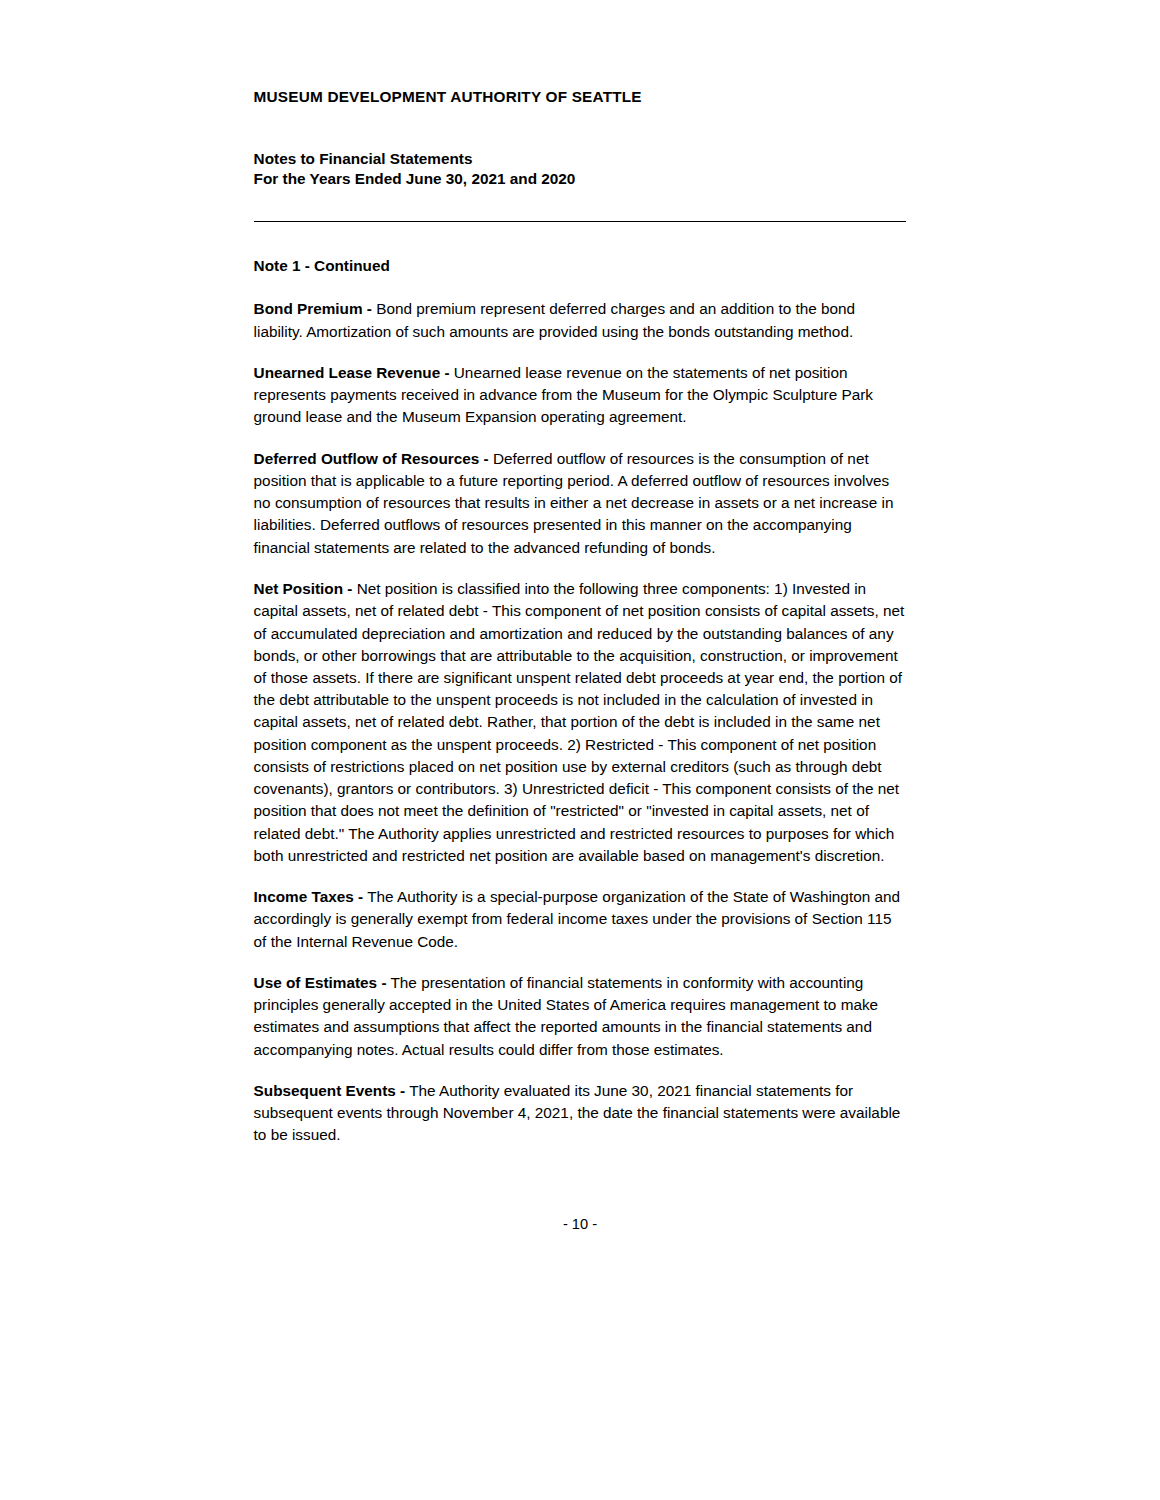MUSEUM DEVELOPMENT AUTHORITY OF SEATTLE
Notes to Financial Statements
For the Years Ended June 30, 2021 and 2020
Note 1 - Continued
Bond Premium - Bond premium represent deferred charges and an addition to the bond liability. Amortization of such amounts are provided using the bonds outstanding method.
Unearned Lease Revenue - Unearned lease revenue on the statements of net position represents payments received in advance from the Museum for the Olympic Sculpture Park ground lease and the Museum Expansion operating agreement.
Deferred Outflow of Resources - Deferred outflow of resources is the consumption of net position that is applicable to a future reporting period. A deferred outflow of resources involves no consumption of resources that results in either a net decrease in assets or a net increase in liabilities. Deferred outflows of resources presented in this manner on the accompanying financial statements are related to the advanced refunding of bonds.
Net Position - Net position is classified into the following three components: 1) Invested in capital assets, net of related debt - This component of net position consists of capital assets, net of accumulated depreciation and amortization and reduced by the outstanding balances of any bonds, or other borrowings that are attributable to the acquisition, construction, or improvement of those assets. If there are significant unspent related debt proceeds at year end, the portion of the debt attributable to the unspent proceeds is not included in the calculation of invested in capital assets, net of related debt. Rather, that portion of the debt is included in the same net position component as the unspent proceeds. 2) Restricted - This component of net position consists of restrictions placed on net position use by external creditors (such as through debt covenants), grantors or contributors. 3) Unrestricted deficit - This component consists of the net position that does not meet the definition of "restricted" or "invested in capital assets, net of related debt." The Authority applies unrestricted and restricted resources to purposes for which both unrestricted and restricted net position are available based on management's discretion.
Income Taxes - The Authority is a special-purpose organization of the State of Washington and accordingly is generally exempt from federal income taxes under the provisions of Section 115 of the Internal Revenue Code.
Use of Estimates - The presentation of financial statements in conformity with accounting principles generally accepted in the United States of America requires management to make estimates and assumptions that affect the reported amounts in the financial statements and accompanying notes. Actual results could differ from those estimates.
Subsequent Events - The Authority evaluated its June 30, 2021 financial statements for subsequent events through November 4, 2021, the date the financial statements were available to be issued.
- 10 -